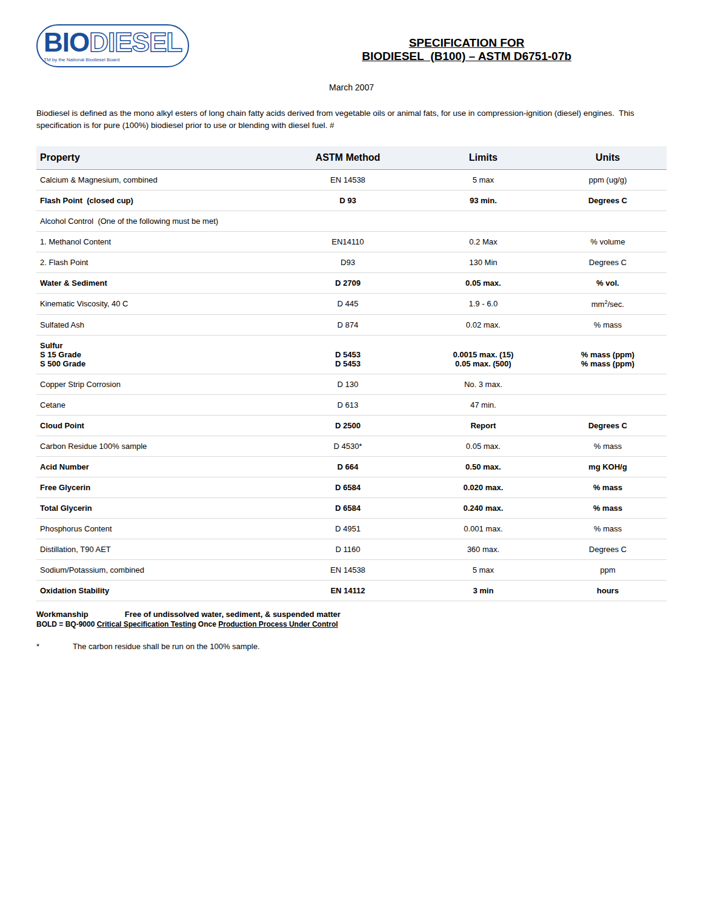BIO DIESEL
TM by the National Biodiesel Board
SPECIFICATION FOR
BIODIESEL (B100) – ASTM D6751-07b
March 2007
Biodiesel is defined as the mono alkyl esters of long chain fatty acids derived from vegetable oils or animal fats, for use in compression-ignition (diesel) engines. This specification is for pure (100%) biodiesel prior to use or blending with diesel fuel. #
| Property | ASTM Method | Limits | Units |
| --- | --- | --- | --- |
| Calcium & Magnesium, combined | EN 14538 | 5 max | ppm (ug/g) |
| Flash Point (closed cup) | D 93 | 93 min. | Degrees C |
| Alcohol Control (One of the following must be met) |
| 1. Methanol Content | EN14110 | 0.2 Max | % volume |
| 2. Flash Point | D93 | 130 Min | Degrees C |
| Water & Sediment | D 2709 | 0.05 max. | % vol. |
| Kinematic Viscosity, 40 C | D 445 | 1.9 - 6.0 | mm 2 /sec. |
| Sulfated Ash | D 874 | 0.02 max. | % mass |
| Sulfur S 15 Grade S 500 Grade | D 5453 D 5453 | 0.0015 max. (15) 0.05 max. (500) | % mass (ppm) % mass (ppm) |
| Copper Strip Corrosion | D 130 | No. 3 max. | |
| Cetane | D 613 | 47 min. | |
| Cloud Point | D 2500 | Report | Degrees C |
| Carbon Residue 100% sample | D 4530* | 0.05 max. | % mass |
| Acid Number | D 664 | 0.50 max. | mg KOH/g |
| Free Glycerin | D 6584 | 0.020 max. | % mass |
| Total Glycerin | D 6584 | 0.240 max. | % mass |
| Phosphorus Content | D 4951 | 0.001 max. | % mass |
| Distillation, T90 AET | D 1160 | 360 max. | Degrees C |
| Sodium/Potassium, combined | EN 14538 | 5 max | ppm |
| Oxidation Stability | EN 14112 | 3 min | hours |
Workmanship Free of undissolved water, sediment, & suspended matter
BOLD = BQ-9000 Critical Specification Testing Once Production Process Under Control
*The carbon residue shall be run on the 100% sample.